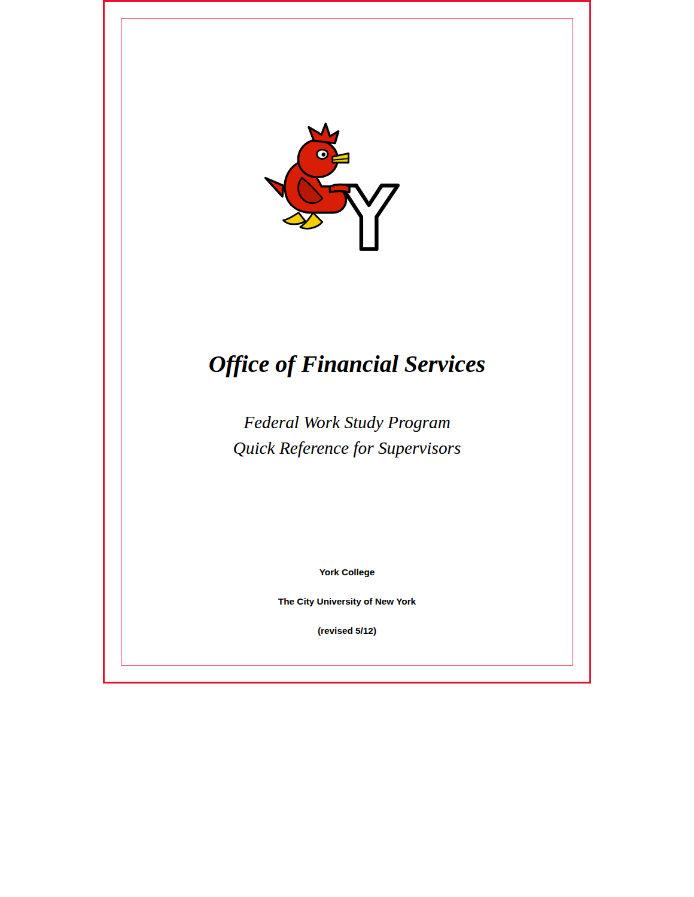York College Cardinal mascot leaning on a large letter Y
Office of Financial Services
Federal Work Study Program Quick Reference for Supervisors
York College
The City University of New York
(revised 5/12)